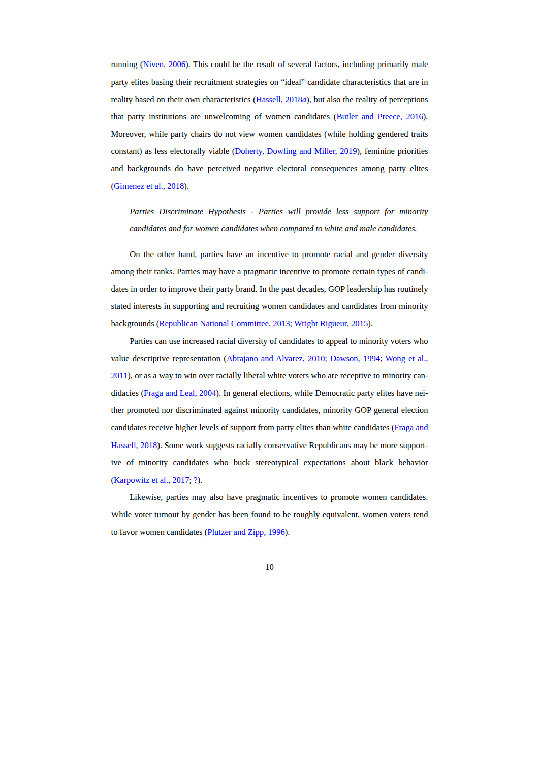running (Niven, 2006). This could be the result of several factors, including primarily male party elites basing their recruitment strategies on “ideal” candidate characteristics that are in reality based on their own characteristics (Hassell, 2018a), but also the reality of perceptions that party institutions are unwelcoming of women candidates (Butler and Preece, 2016). Moreover, while party chairs do not view women candidates (while holding gendered traits constant) as less electorally viable (Doherty, Dowling and Miller, 2019), feminine priorities and backgrounds do have perceived negative electoral consequences among party elites (Gimenez et al., 2018).
Parties Discriminate Hypothesis - Parties will provide less support for minority candidates and for women candidates when compared to white and male candidates.
On the other hand, parties have an incentive to promote racial and gender diversity among their ranks. Parties may have a pragmatic incentive to promote certain types of candidates in order to improve their party brand. In the past decades, GOP leadership has routinely stated interests in supporting and recruiting women candidates and candidates from minority backgrounds (Republican National Committee, 2013; Wright Rigueur, 2015).
Parties can use increased racial diversity of candidates to appeal to minority voters who value descriptive representation (Abrajano and Alvarez, 2010; Dawson, 1994; Wong et al., 2011), or as a way to win over racially liberal white voters who are receptive to minority candidacies (Fraga and Leal, 2004). In general elections, while Democratic party elites have neither promoted nor discriminated against minority candidates, minority GOP general election candidates receive higher levels of support from party elites than white candidates (Fraga and Hassell, 2018). Some work suggests racially conservative Republicans may be more supportive of minority candidates who buck stereotypical expectations about black behavior (Karpowitz et al., 2017; ?).
Likewise, parties may also have pragmatic incentives to promote women candidates. While voter turnout by gender has been found to be roughly equivalent, women voters tend to favor women candidates (Plutzer and Zipp, 1996).
10